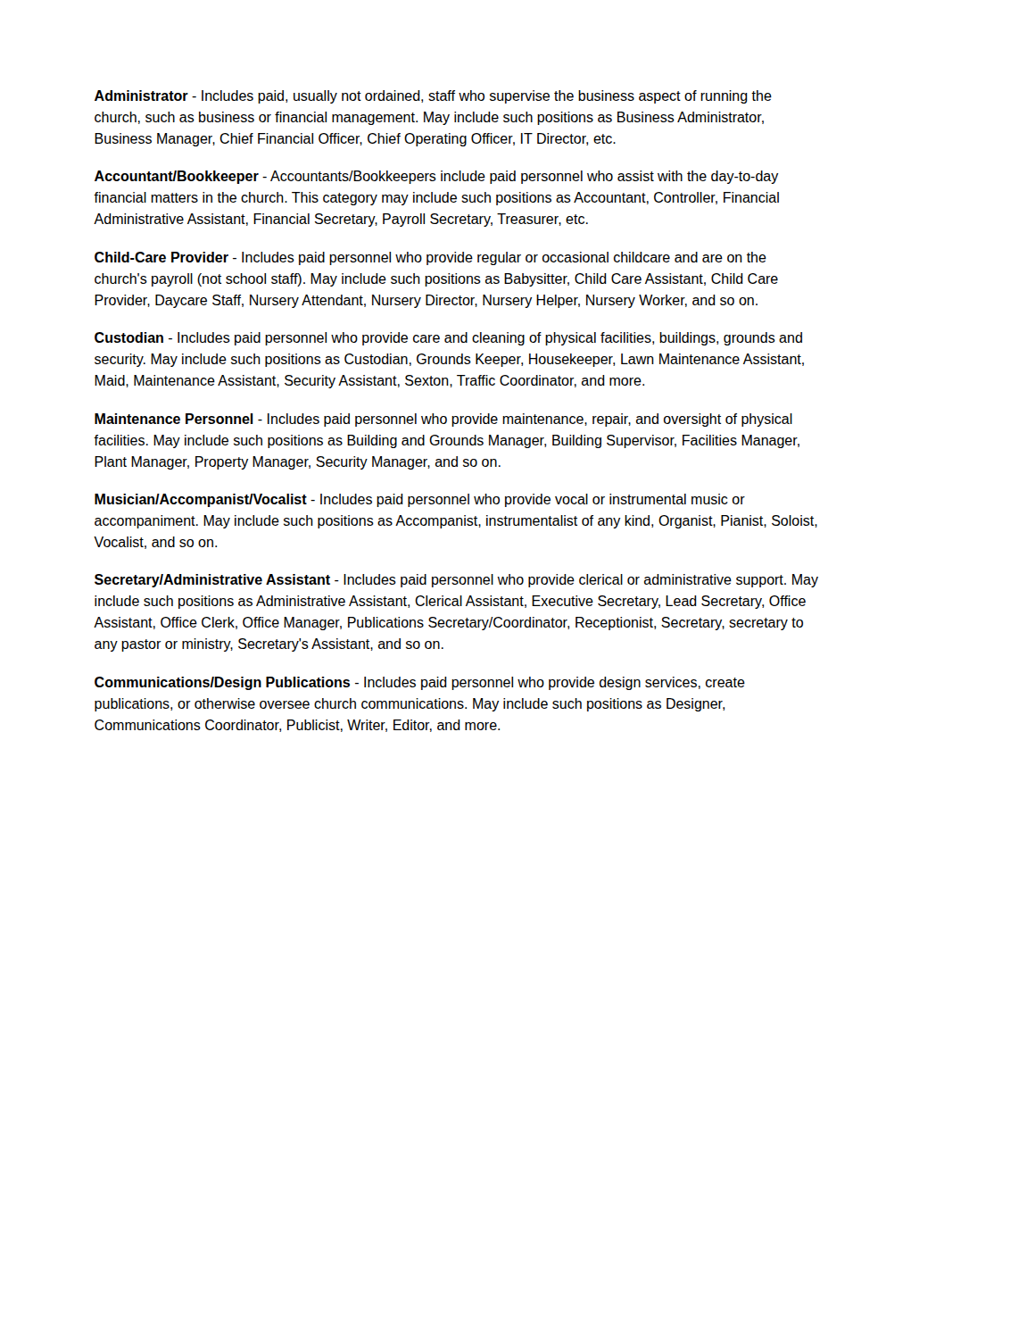Administrator - Includes paid, usually not ordained, staff who supervise the business aspect of running the church, such as business or financial management. May include such positions as Business Administrator, Business Manager, Chief Financial Officer, Chief Operating Officer, IT Director, etc.
Accountant/Bookkeeper - Accountants/Bookkeepers include paid personnel who assist with the day-to-day financial matters in the church. This category may include such positions as Accountant, Controller, Financial Administrative Assistant, Financial Secretary, Payroll Secretary, Treasurer, etc.
Child-Care Provider - Includes paid personnel who provide regular or occasional childcare and are on the church's payroll (not school staff). May include such positions as Babysitter, Child Care Assistant, Child Care Provider, Daycare Staff, Nursery Attendant, Nursery Director, Nursery Helper, Nursery Worker, and so on.
Custodian - Includes paid personnel who provide care and cleaning of physical facilities, buildings, grounds and security. May include such positions as Custodian, Grounds Keeper, Housekeeper, Lawn Maintenance Assistant, Maid, Maintenance Assistant, Security Assistant, Sexton, Traffic Coordinator, and more.
Maintenance Personnel - Includes paid personnel who provide maintenance, repair, and oversight of physical facilities. May include such positions as Building and Grounds Manager, Building Supervisor, Facilities Manager, Plant Manager, Property Manager, Security Manager, and so on.
Musician/Accompanist/Vocalist - Includes paid personnel who provide vocal or instrumental music or accompaniment. May include such positions as Accompanist, instrumentalist of any kind, Organist, Pianist, Soloist, Vocalist, and so on.
Secretary/Administrative Assistant - Includes paid personnel who provide clerical or administrative support. May include such positions as Administrative Assistant, Clerical Assistant, Executive Secretary, Lead Secretary, Office Assistant, Office Clerk, Office Manager, Publications Secretary/Coordinator, Receptionist, Secretary, secretary to any pastor or ministry, Secretary's Assistant, and so on.
Communications/Design Publications - Includes paid personnel who provide design services, create publications, or otherwise oversee church communications. May include such positions as Designer, Communications Coordinator, Publicist, Writer, Editor, and more.